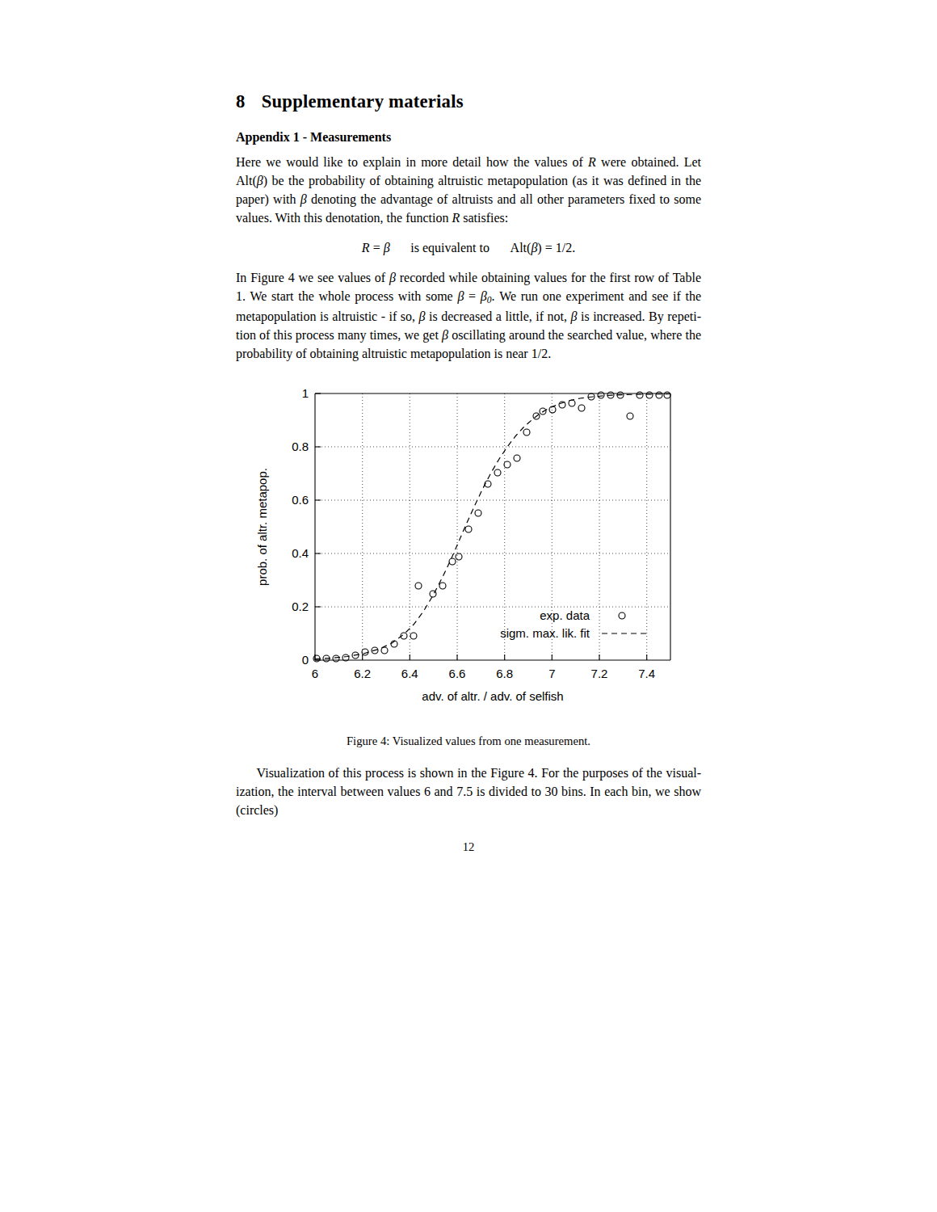8 Supplementary materials
Appendix 1 - Measurements
Here we would like to explain in more detail how the values of R were obtained. Let Alt(β) be the probability of obtaining altruistic metapopulation (as it was defined in the paper) with β denoting the advantage of altruists and all other parameters fixed to some values. With this denotation, the function R satisfies:
R = β is equivalent to Alt(β) = 1/2.
In Figure 4 we see values of β recorded while obtaining values for the first row of Table 1. We start the whole process with some β = β0. We run one experiment and see if the metapopulation is altruistic - if so, β is decreased a little, if not, β is increased. By repetition of this process many times, we get β oscillating around the searched value, where the probability of obtaining altruistic metapopulation is near 1/2.
0 0.2 0.4 0.6 0.8 1 6 6.2 6.4 6.6 6.8 7 7.2 7.4 adv. of altr. / adv. of selfish prob. of altr. metapop. exp. data sigm. max. lik. fit
Figure 4: Visualized values from one measurement.
Visualization of this process is shown in the Figure 4. For the purposes of the visualization, the interval between values 6 and 7.5 is divided to 30 bins. In each bin, we show (circles)
12